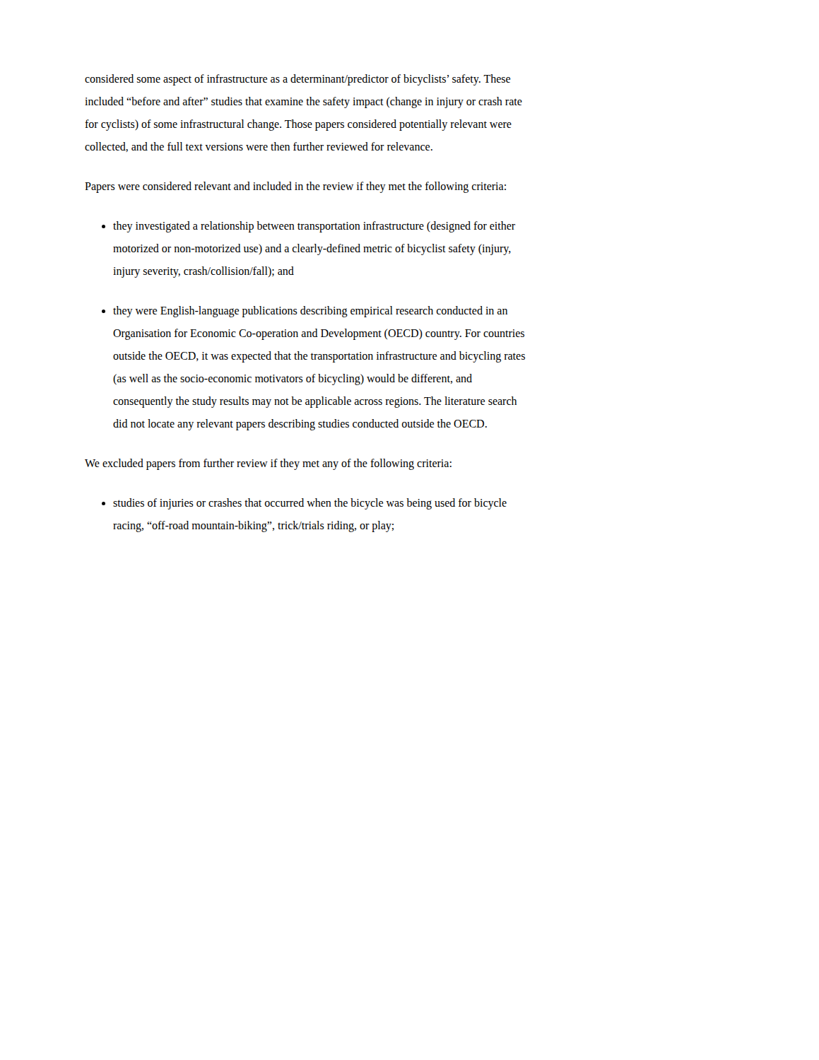considered some aspect of infrastructure as a determinant/predictor of bicyclists’ safety. These included “before and after” studies that examine the safety impact (change in injury or crash rate for cyclists) of some infrastructural change. Those papers considered potentially relevant were collected, and the full text versions were then further reviewed for relevance.
Papers were considered relevant and included in the review if they met the following criteria:
they investigated a relationship between transportation infrastructure (designed for either motorized or non-motorized use) and a clearly-defined metric of bicyclist safety (injury, injury severity, crash/collision/fall); and
they were English-language publications describing empirical research conducted in an Organisation for Economic Co-operation and Development (OECD) country. For countries outside the OECD, it was expected that the transportation infrastructure and bicycling rates (as well as the socio-economic motivators of bicycling) would be different, and consequently the study results may not be applicable across regions. The literature search did not locate any relevant papers describing studies conducted outside the OECD.
We excluded papers from further review if they met any of the following criteria:
studies of injuries or crashes that occurred when the bicycle was being used for bicycle racing, “off-road mountain-biking”, trick/trials riding, or play;